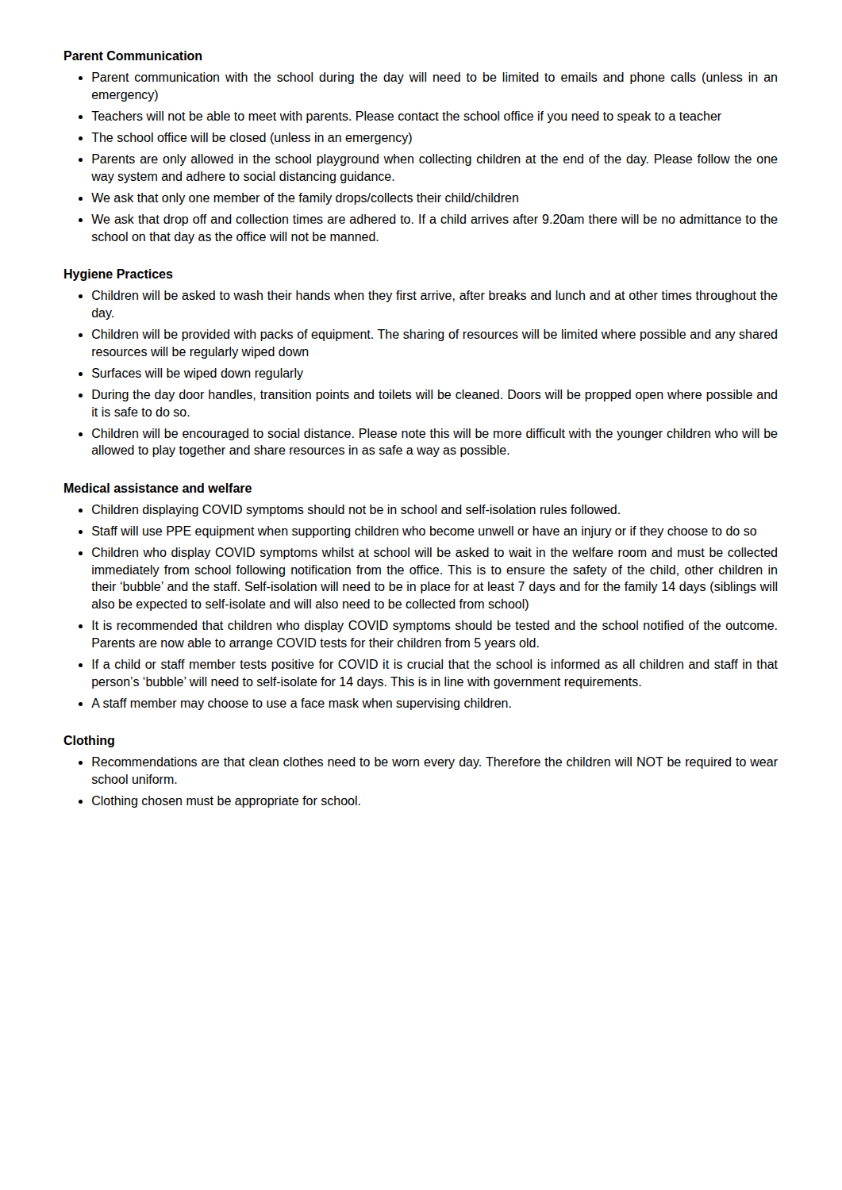Parent Communication
Parent communication with the school during the day will need to be limited to emails and phone calls (unless in an emergency)
Teachers will not be able to meet with parents. Please contact the school office if you need to speak to a teacher
The school office will be closed (unless in an emergency)
Parents are only allowed in the school playground when collecting children at the end of the day. Please follow the one way system and adhere to social distancing guidance.
We ask that only one member of the family drops/collects their child/children
We ask that drop off and collection times are adhered to. If a child arrives after 9.20am there will be no admittance to the school on that day as the office will not be manned.
Hygiene Practices
Children will be asked to wash their hands when they first arrive, after breaks and lunch and at other times throughout the day.
Children will be provided with packs of equipment. The sharing of resources will be limited where possible and any shared resources will be regularly wiped down
Surfaces will be wiped down regularly
During the day door handles, transition points and toilets will be cleaned. Doors will be propped open where possible and it is safe to do so.
Children will be encouraged to social distance. Please note this will be more difficult with the younger children who will be allowed to play together and share resources in as safe a way as possible.
Medical assistance and welfare
Children displaying COVID symptoms should not be in school and self-isolation rules followed.
Staff will use PPE equipment when supporting children who become unwell or have an injury or if they choose to do so
Children who display COVID symptoms whilst at school will be asked to wait in the welfare room and must be collected immediately from school following notification from the office. This is to ensure the safety of the child, other children in their ‘bubble’ and the staff. Self-isolation will need to be in place for at least 7 days and for the family 14 days (siblings will also be expected to self-isolate and will also need to be collected from school)
It is recommended that children who display COVID symptoms should be tested and the school notified of the outcome. Parents are now able to arrange COVID tests for their children from 5 years old.
If a child or staff member tests positive for COVID it is crucial that the school is informed as all children and staff in that person’s ‘bubble’ will need to self-isolate for 14 days. This is in line with government requirements.
A staff member may choose to use a face mask when supervising children.
Clothing
Recommendations are that clean clothes need to be worn every day. Therefore the children will NOT be required to wear school uniform.
Clothing chosen must be appropriate for school.